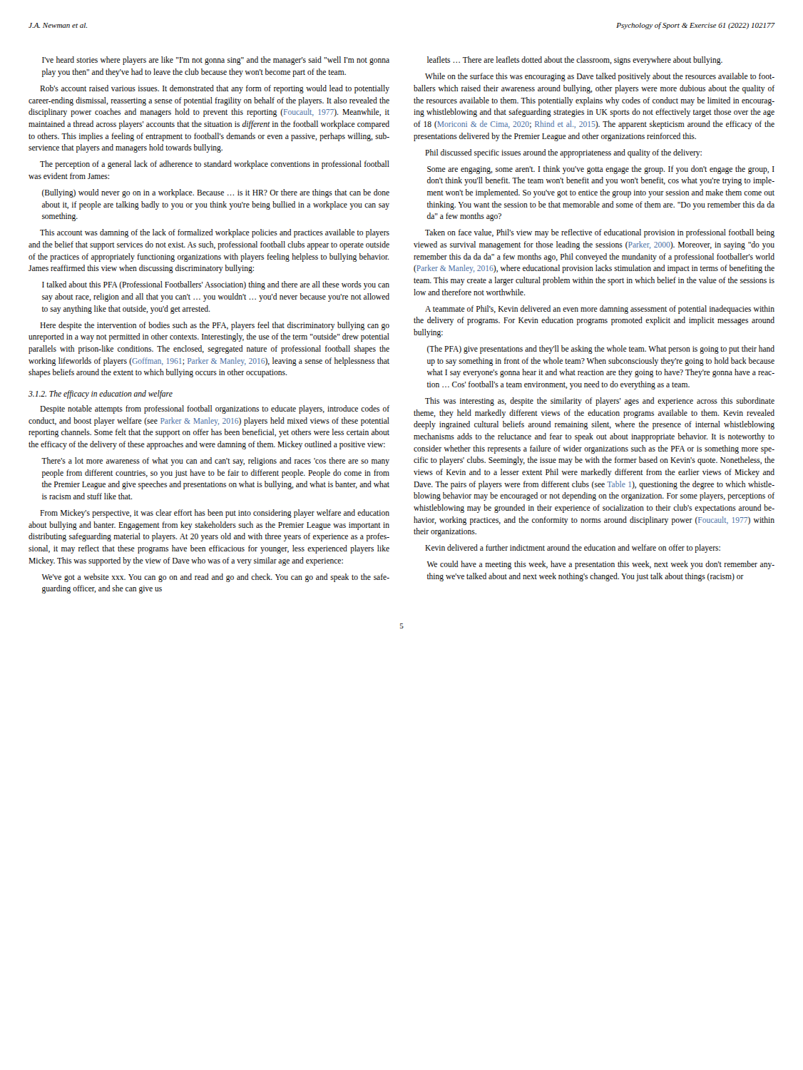J.A. Newman et al. Psychology of Sport & Exercise 61 (2022) 102177
I've heard stories where players are like "I'm not gonna sing" and the manager's said "well I'm not gonna play you then" and they've had to leave the club because they won't become part of the team.
Rob's account raised various issues. It demonstrated that any form of reporting would lead to potentially career-ending dismissal, reasserting a sense of potential fragility on behalf of the players. It also revealed the disciplinary power coaches and managers hold to prevent this reporting (Foucault, 1977). Meanwhile, it maintained a thread across players' accounts that the situation is different in the football workplace compared to others. This implies a feeling of entrapment to football's demands or even a passive, perhaps willing, subservience that players and managers hold towards bullying.
The perception of a general lack of adherence to standard workplace conventions in professional football was evident from James:
(Bullying) would never go on in a workplace. Because … is it HR? Or there are things that can be done about it, if people are talking badly to you or you think you're being bullied in a workplace you can say something.
This account was damning of the lack of formalized workplace policies and practices available to players and the belief that support services do not exist. As such, professional football clubs appear to operate outside of the practices of appropriately functioning organizations with players feeling helpless to bullying behavior. James reaffirmed this view when discussing discriminatory bullying:
I talked about this PFA (Professional Footballers' Association) thing and there are all these words you can say about race, religion and all that you can't … you wouldn't … you'd never because you're not allowed to say anything like that outside, you'd get arrested.
Here despite the intervention of bodies such as the PFA, players feel that discriminatory bullying can go unreported in a way not permitted in other contexts. Interestingly, the use of the term "outside" drew potential parallels with prison-like conditions. The enclosed, segregated nature of professional football shapes the working lifeworlds of players (Goffman, 1961; Parker & Manley, 2016), leaving a sense of helplessness that shapes beliefs around the extent to which bullying occurs in other occupations.
3.1.2. The efficacy in education and welfare
Despite notable attempts from professional football organizations to educate players, introduce codes of conduct, and boost player welfare (see Parker & Manley, 2016) players held mixed views of these potential reporting channels. Some felt that the support on offer has been beneficial, yet others were less certain about the efficacy of the delivery of these approaches and were damning of them. Mickey outlined a positive view:
There's a lot more awareness of what you can and can't say, religions and races 'cos there are so many people from different countries, so you just have to be fair to different people. People do come in from the Premier League and give speeches and presentations on what is bullying, and what is banter, and what is racism and stuff like that.
From Mickey's perspective, it was clear effort has been put into considering player welfare and education about bullying and banter. Engagement from key stakeholders such as the Premier League was important in distributing safeguarding material to players. At 20 years old and with three years of experience as a professional, it may reflect that these programs have been efficacious for younger, less experienced players like Mickey. This was supported by the view of Dave who was of a very similar age and experience:
We've got a website xxx. You can go on and read and go and check. You can go and speak to the safeguarding officer, and she can give us
leaflets … There are leaflets dotted about the classroom, signs everywhere about bullying.
While on the surface this was encouraging as Dave talked positively about the resources available to footballers which raised their awareness around bullying, other players were more dubious about the quality of the resources available to them. This potentially explains why codes of conduct may be limited in encouraging whistleblowing and that safeguarding strategies in UK sports do not effectively target those over the age of 18 (Moriconi & de Cima, 2020; Rhind et al., 2015). The apparent skepticism around the efficacy of the presentations delivered by the Premier League and other organizations reinforced this.
Phil discussed specific issues around the appropriateness and quality of the delivery:
Some are engaging, some aren't. I think you've gotta engage the group. If you don't engage the group, I don't think you'll benefit. The team won't benefit and you won't benefit, cos what you're trying to implement won't be implemented. So you've got to entice the group into your session and make them come out thinking. You want the session to be that memorable and some of them are. "Do you remember this da da da" a few months ago?
Taken on face value, Phil's view may be reflective of educational provision in professional football being viewed as survival management for those leading the sessions (Parker, 2000). Moreover, in saying "do you remember this da da da" a few months ago, Phil conveyed the mundanity of a professional footballer's world (Parker & Manley, 2016), where educational provision lacks stimulation and impact in terms of benefiting the team. This may create a larger cultural problem within the sport in which belief in the value of the sessions is low and therefore not worthwhile.
A teammate of Phil's, Kevin delivered an even more damning assessment of potential inadequacies within the delivery of programs. For Kevin education programs promoted explicit and implicit messages around bullying:
(The PFA) give presentations and they'll be asking the whole team. What person is going to put their hand up to say something in front of the whole team? When subconsciously they're going to hold back because what I say everyone's gonna hear it and what reaction are they going to have? They're gonna have a reaction … Cos' football's a team environment, you need to do everything as a team.
This was interesting as, despite the similarity of players' ages and experience across this subordinate theme, they held markedly different views of the education programs available to them. Kevin revealed deeply ingrained cultural beliefs around remaining silent, where the presence of internal whistleblowing mechanisms adds to the reluctance and fear to speak out about inappropriate behavior. It is noteworthy to consider whether this represents a failure of wider organizations such as the PFA or is something more specific to players' clubs. Seemingly, the issue may be with the former based on Kevin's quote. Nonetheless, the views of Kevin and to a lesser extent Phil were markedly different from the earlier views of Mickey and Dave. The pairs of players were from different clubs (see Table 1), questioning the degree to which whistleblowing behavior may be encouraged or not depending on the organization. For some players, perceptions of whistleblowing may be grounded in their experience of socialization to their club's expectations around behavior, working practices, and the conformity to norms around disciplinary power (Foucault, 1977) within their organizations.
Kevin delivered a further indictment around the education and welfare on offer to players:
We could have a meeting this week, have a presentation this week, next week you don't remember anything we've talked about and next week nothing's changed. You just talk about things (racism) or
5